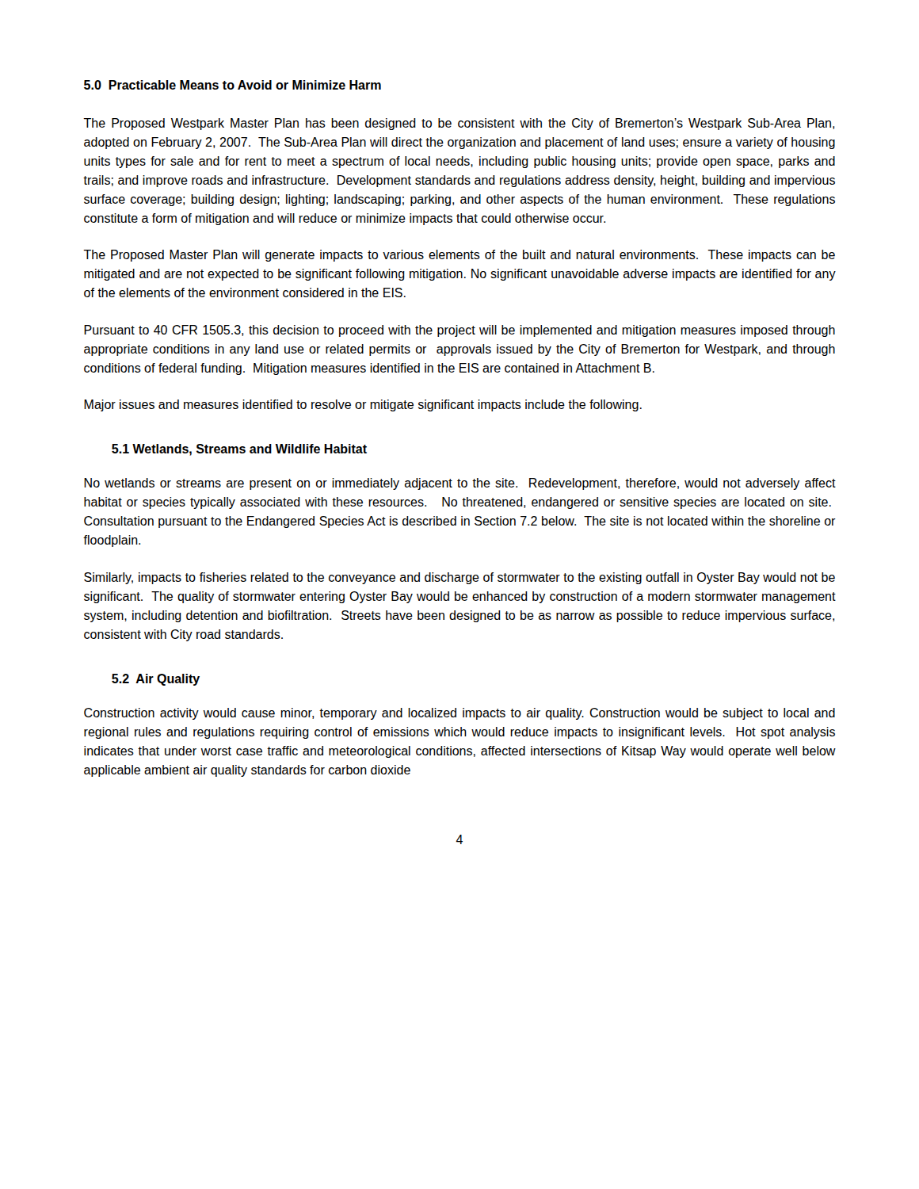5.0 Practicable Means to Avoid or Minimize Harm
The Proposed Westpark Master Plan has been designed to be consistent with the City of Bremerton’s Westpark Sub-Area Plan, adopted on February 2, 2007. The Sub-Area Plan will direct the organization and placement of land uses; ensure a variety of housing units types for sale and for rent to meet a spectrum of local needs, including public housing units; provide open space, parks and trails; and improve roads and infrastructure. Development standards and regulations address density, height, building and impervious surface coverage; building design; lighting; landscaping; parking, and other aspects of the human environment. These regulations constitute a form of mitigation and will reduce or minimize impacts that could otherwise occur.
The Proposed Master Plan will generate impacts to various elements of the built and natural environments. These impacts can be mitigated and are not expected to be significant following mitigation. No significant unavoidable adverse impacts are identified for any of the elements of the environment considered in the EIS.
Pursuant to 40 CFR 1505.3, this decision to proceed with the project will be implemented and mitigation measures imposed through appropriate conditions in any land use or related permits or approvals issued by the City of Bremerton for Westpark, and through conditions of federal funding. Mitigation measures identified in the EIS are contained in Attachment B.
Major issues and measures identified to resolve or mitigate significant impacts include the following.
5.1 Wetlands, Streams and Wildlife Habitat
No wetlands or streams are present on or immediately adjacent to the site. Redevelopment, therefore, would not adversely affect habitat or species typically associated with these resources. No threatened, endangered or sensitive species are located on site. Consultation pursuant to the Endangered Species Act is described in Section 7.2 below. The site is not located within the shoreline or floodplain.
Similarly, impacts to fisheries related to the conveyance and discharge of stormwater to the existing outfall in Oyster Bay would not be significant. The quality of stormwater entering Oyster Bay would be enhanced by construction of a modern stormwater management system, including detention and biofiltration. Streets have been designed to be as narrow as possible to reduce impervious surface, consistent with City road standards.
5.2 Air Quality
Construction activity would cause minor, temporary and localized impacts to air quality. Construction would be subject to local and regional rules and regulations requiring control of emissions which would reduce impacts to insignificant levels. Hot spot analysis indicates that under worst case traffic and meteorological conditions, affected intersections of Kitsap Way would operate well below applicable ambient air quality standards for carbon dioxide
4